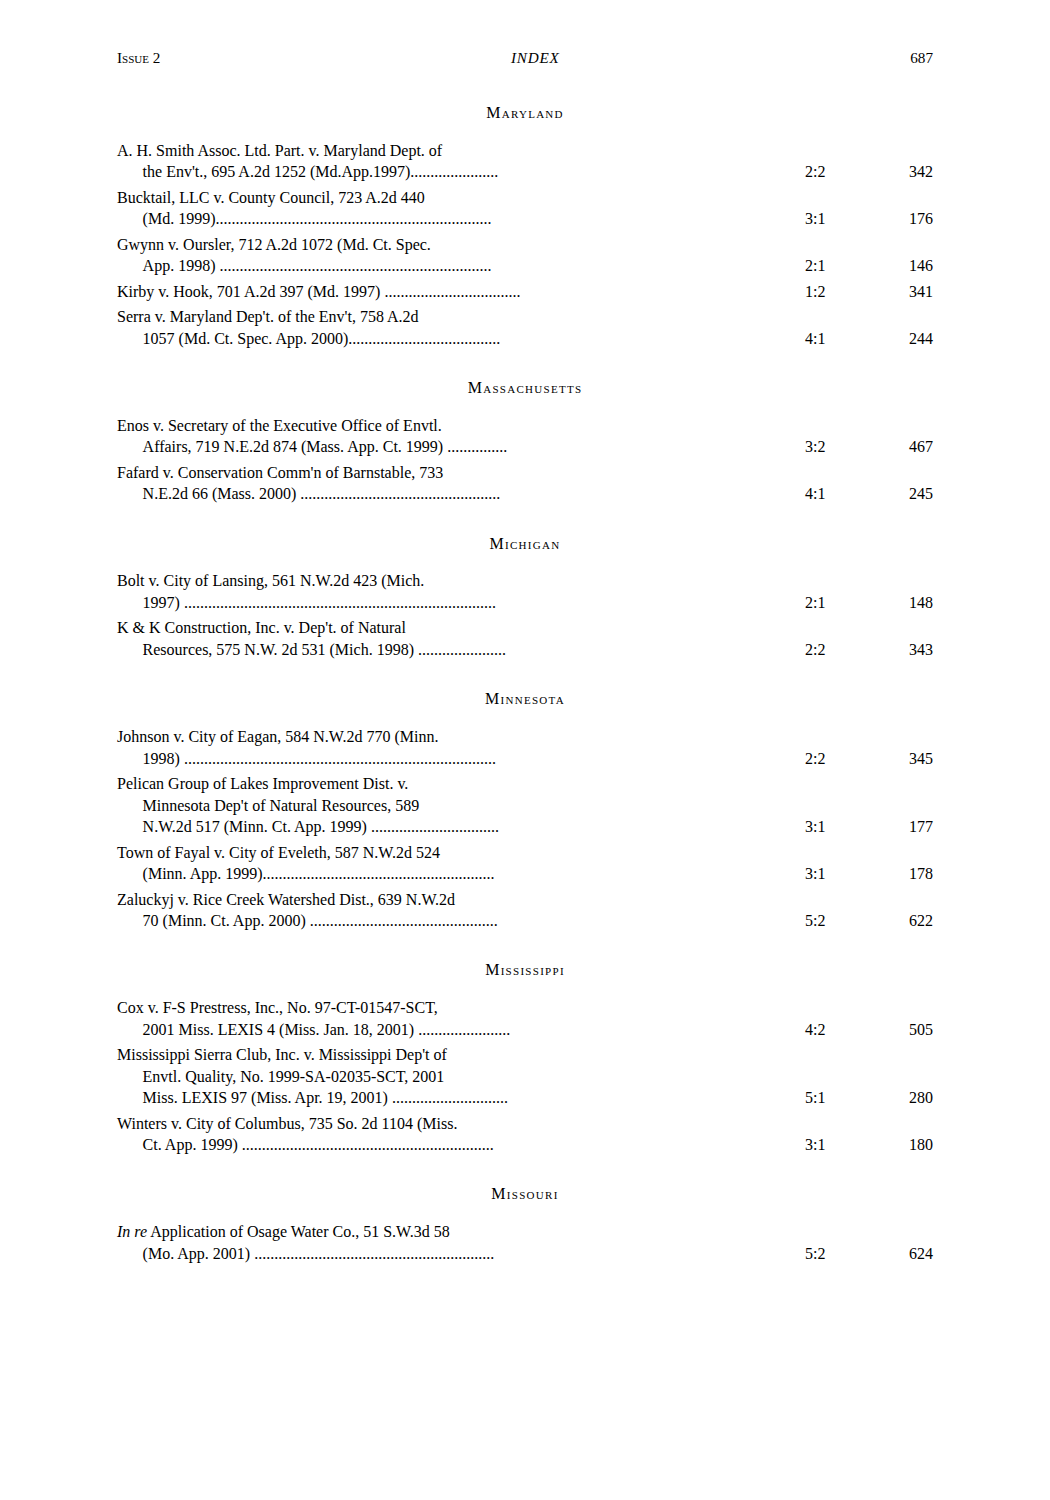Issue 2 INDEX 687
Maryland
| A. H. Smith Assoc. Ltd. Part. v. Maryland Dept. of the Env't., 695 A.2d 1252 (Md.App.1997)...................... | 2:2 | 342 |
| Bucktail, LLC v. County Council, 723 A.2d 440 (Md. 1999)..................................................................... | 3:1 | 176 |
| Gwynn v. Oursler, 712 A.2d 1072 (Md. Ct. Spec. App. 1998) .................................................................... | 2:1 | 146 |
| Kirby v. Hook, 701 A.2d 397 (Md. 1997) .................................. | 1:2 | 341 |
| Serra v. Maryland Dep't. of the Env't, 758 A.2d 1057 (Md. Ct. Spec. App. 2000)...................................... | 4:1 | 244 |
Massachusetts
| Enos v. Secretary of the Executive Office of Envtl. Affairs, 719 N.E.2d 874 (Mass. App. Ct. 1999) ............... | 3:2 | 467 |
| Fafard v. Conservation Comm'n of Barnstable, 733 N.E.2d 66 (Mass. 2000) .................................................. | 4:1 | 245 |
Michigan
| Bolt v. City of Lansing, 561 N.W.2d 423 (Mich. 1997) .............................................................................. | 2:1 | 148 |
| K & K Construction, Inc. v. Dep't. of Natural Resources, 575 N.W. 2d 531 (Mich. 1998) ...................... | 2:2 | 343 |
Minnesota
| Johnson v. City of Eagan, 584 N.W.2d 770 (Minn. 1998) .............................................................................. | 2:2 | 345 |
| Pelican Group of Lakes Improvement Dist. v. Minnesota Dep't of Natural Resources, 589 N.W.2d 517 (Minn. Ct. App. 1999) ................................ | 3:1 | 177 |
| Town of Fayal v. City of Eveleth, 587 N.W.2d 524 (Minn. App. 1999).......................................................... | 3:1 | 178 |
| Zaluckyj v. Rice Creek Watershed Dist., 639 N.W.2d 70 (Minn. Ct. App. 2000) ............................................... | 5:2 | 622 |
Mississippi
| Cox v. F-S Prestress, Inc., No. 97-CT-01547-SCT, 2001 Miss. LEXIS 4 (Miss. Jan. 18, 2001) ....................... | 4:2 | 505 |
| Mississippi Sierra Club, Inc. v. Mississippi Dep't of Envtl. Quality, No. 1999-SA-02035-SCT, 2001 Miss. LEXIS 97 (Miss. Apr. 19, 2001) ............................. | 5:1 | 280 |
| Winters v. City of Columbus, 735 So. 2d 1104 (Miss. Ct. App. 1999) ............................................................... | 3:1 | 180 |
Missouri
| In re Application of Osage Water Co., 51 S.W.3d 58 (Mo. App. 2001) ............................................................ | 5:2 | 624 |